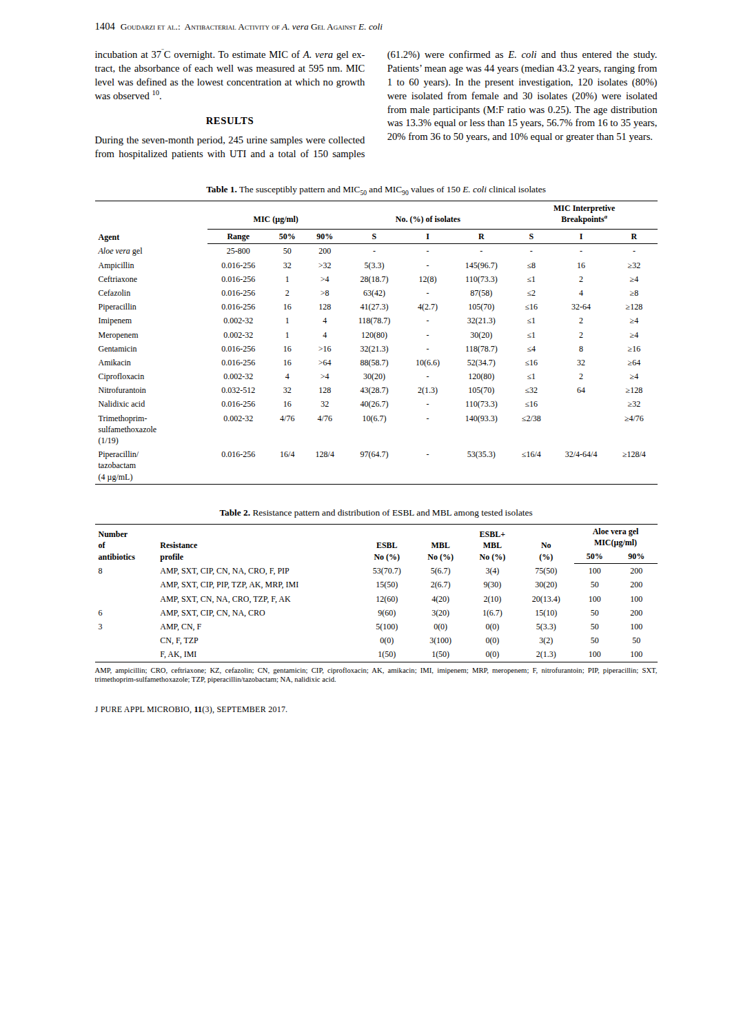1404 Goudarzi et al.: Antibacterial Activity of A. vera Gel Against E. coli
incubation at 37¨C overnight. To estimate MIC of A. vera gel extract, the absorbance of each well was measured at 595 nm. MIC level was defined as the lowest concentration at which no growth was observed 10.
RESULTS
During the seven-month period, 245 urine samples were collected from hospitalized patients with UTI and a total of 150 samples (61.2%) were confirmed as E. coli and thus entered the study. Patients’ mean age was 44 years (median 43.2 years, ranging from 1 to 60 years). In the present investigation, 120 isolates (80%) were isolated from female and 30 isolates (20%) were isolated from male participants (M:F ratio was 0.25). The age distribution was 13.3% equal or less than 15 years, 56.7% from 16 to 35 years, 20% from 36 to 50 years, and 10% equal or greater than 51 years.
Table 1. The susceptibly pattern and MIC50 and MIC90 values of 150 E. coli clinical isolates
| Agent | MIC (µg/ml) | No. (%) of isolates | MIC Interpretive Breakpoints a |
| --- | --- | --- | --- |
| Range | 50% | 90% | S | I | R | S | I | R |
| Aloe vera gel | 25-800 | 50 | 200 | - | - | - | - | - | - |
| Ampicillin | 0.016-256 | 32 | >32 | 5(3.3) | - | 145(96.7) | ≤8 | 16 | ≥32 |
| Ceftriaxone | 0.016-256 | 1 | >4 | 28(18.7) | 12(8) | 110(73.3) | ≤1 | 2 | ≥4 |
| Cefazolin | 0.016-256 | 2 | >8 | 63(42) | - | 87(58) | ≤2 | 4 | ≥8 |
| Piperacillin | 0.016-256 | 16 | 128 | 41(27.3) | 4(2.7) | 105(70) | ≤16 | 32-64 | ≥128 |
| Imipenem | 0.002-32 | 1 | 4 | 118(78.7) | - | 32(21.3) | ≤1 | 2 | ≥4 |
| Meropenem | 0.002-32 | 1 | 4 | 120(80) | - | 30(20) | ≤1 | 2 | ≥4 |
| Gentamicin | 0.016-256 | 16 | >16 | 32(21.3) | - | 118(78.7) | ≤4 | 8 | ≥16 |
| Amikacin | 0.016-256 | 16 | >64 | 88(58.7) | 10(6.6) | 52(34.7) | ≤16 | 32 | ≥64 |
| Ciprofloxacin | 0.002-32 | 4 | >4 | 30(20) | - | 120(80) | ≤1 | 2 | ≥4 |
| Nitrofurantoin | 0.032-512 | 32 | 128 | 43(28.7) | 2(1.3) | 105(70) | ≤32 | 64 | ≥128 |
| Nalidixic acid | 0.016-256 | 16 | 32 | 40(26.7) | - | 110(73.3) | ≤16 | | ≥32 |
| Trimethoprim- sulfamethoxazole (1/19) | 0.002-32 | 4/76 | 4/76 | 10(6.7) | - | 140(93.3) | ≤2/38 | | ≥4/76 |
| Piperacillin/ tazobactam (4 µg/mL) | 0.016-256 | 16/4 | 128/4 | 97(64.7) | - | 53(35.3) | ≤16/4 | 32/4-64/4 | ≥128/4 |
Table 2. Resistance pattern and distribution of ESBL and MBL among tested isolates
| Number of antibiotics | Resistance profile | ESBL No (%) | MBL No (%) | ESBL+ MBL No (%) | No (%) | Aloe vera gel MIC(µg/ml) |
| --- | --- | --- | --- | --- | --- | --- |
| 50% | 90% |
| 8 | AMP, SXT, CIP, CN, NA, CRO, F, PIP | 53(70.7) | 5(6.7) | 3(4) | 75(50) | 100 | 200 |
| | AMP, SXT, CIP, PIP, TZP, AK, MRP, IMI | 15(50) | 2(6.7) | 9(30) | 30(20) | 50 | 200 |
| | AMP, SXT, CN, NA, CRO, TZP, F, AK | 12(60) | 4(20) | 2(10) | 20(13.4) | 100 | 100 |
| 6 | AMP, SXT, CIP, CN, NA, CRO | 9(60) | 3(20) | 1(6.7) | 15(10) | 50 | 200 |
| 3 | AMP, CN, F | 5(100) | 0(0) | 0(0) | 5(3.3) | 50 | 100 |
| | CN, F, TZP | 0(0) | 3(100) | 0(0) | 3(2) | 50 | 50 |
| | F, AK, IMI | 1(50) | 1(50) | 0(0) | 2(1.3) | 100 | 100 |
AMP, ampicillin; CRO, ceftriaxone; KZ, cefazolin; CN, gentamicin; CIP, ciprofloxacin; AK, amikacin; IMI, imipenem; MRP, meropenem; F, nitrofurantoin; PIP, piperacillin; SXT, trimethoprim-sulfamethoxazole; TZP, piperacillin/tazobactam; NA, nalidixic acid.
J PURE APPL MICROBIO, 11(3), SEPTEMBER 2017.